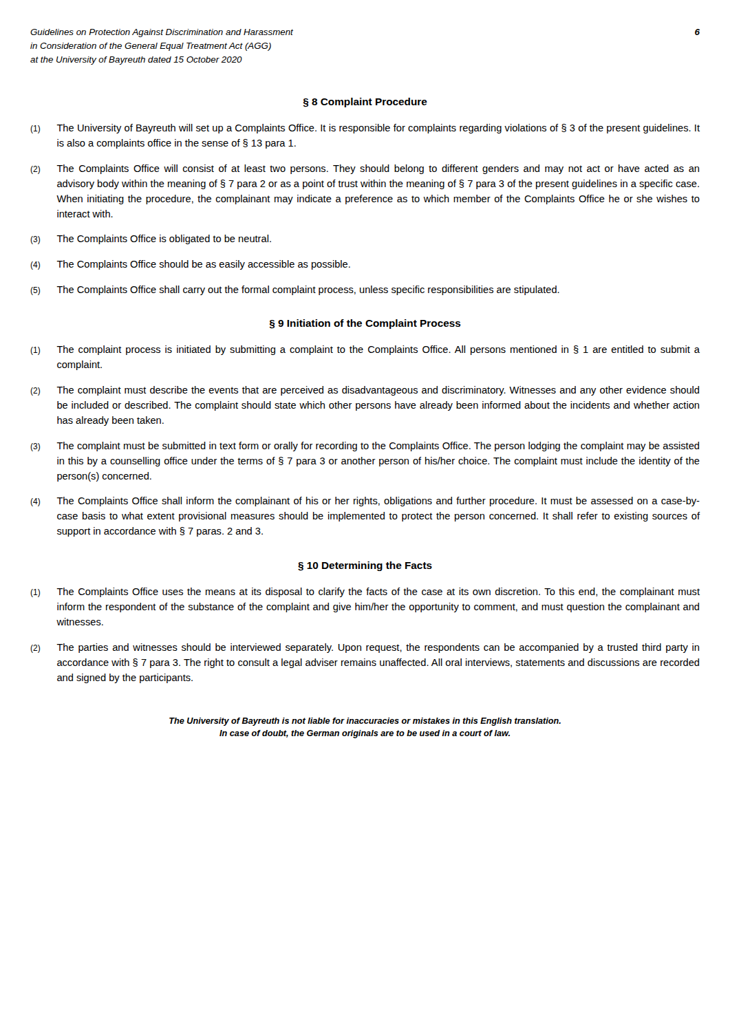Guidelines on Protection Against Discrimination and Harassment
in Consideration of the General Equal Treatment Act (AGG)
at the University of Bayreuth dated 15 October 2020
6
§ 8 Complaint Procedure
(1) The University of Bayreuth will set up a Complaints Office. It is responsible for complaints regarding violations of § 3 of the present guidelines. It is also a complaints office in the sense of § 13 para 1.
(2) The Complaints Office will consist of at least two persons. They should belong to different genders and may not act or have acted as an advisory body within the meaning of § 7 para 2 or as a point of trust within the meaning of § 7 para 3 of the present guidelines in a specific case. When initiating the procedure, the complainant may indicate a preference as to which member of the Complaints Office he or she wishes to interact with.
(3) The Complaints Office is obligated to be neutral.
(4) The Complaints Office should be as easily accessible as possible.
(5) The Complaints Office shall carry out the formal complaint process, unless specific responsibilities are stipulated.
§ 9 Initiation of the Complaint Process
(1) The complaint process is initiated by submitting a complaint to the Complaints Office. All persons mentioned in § 1 are entitled to submit a complaint.
(2) The complaint must describe the events that are perceived as disadvantageous and discriminatory. Witnesses and any other evidence should be included or described. The complaint should state which other persons have already been informed about the incidents and whether action has already been taken.
(3) The complaint must be submitted in text form or orally for recording to the Complaints Office. The person lodging the complaint may be assisted in this by a counselling office under the terms of § 7 para 3 or another person of his/her choice. The complaint must include the identity of the person(s) concerned.
(4) The Complaints Office shall inform the complainant of his or her rights, obligations and further procedure. It must be assessed on a case-by-case basis to what extent provisional measures should be implemented to protect the person concerned. It shall refer to existing sources of support in accordance with § 7 paras. 2 and 3.
§ 10 Determining the Facts
(1) The Complaints Office uses the means at its disposal to clarify the facts of the case at its own discretion. To this end, the complainant must inform the respondent of the substance of the complaint and give him/her the opportunity to comment, and must question the complainant and witnesses.
(2) The parties and witnesses should be interviewed separately. Upon request, the respondents can be accompanied by a trusted third party in accordance with § 7 para 3. The right to consult a legal adviser remains unaffected. All oral interviews, statements and discussions are recorded and signed by the participants.
The University of Bayreuth is not liable for inaccuracies or mistakes in this English translation.
In case of doubt, the German originals are to be used in a court of law.